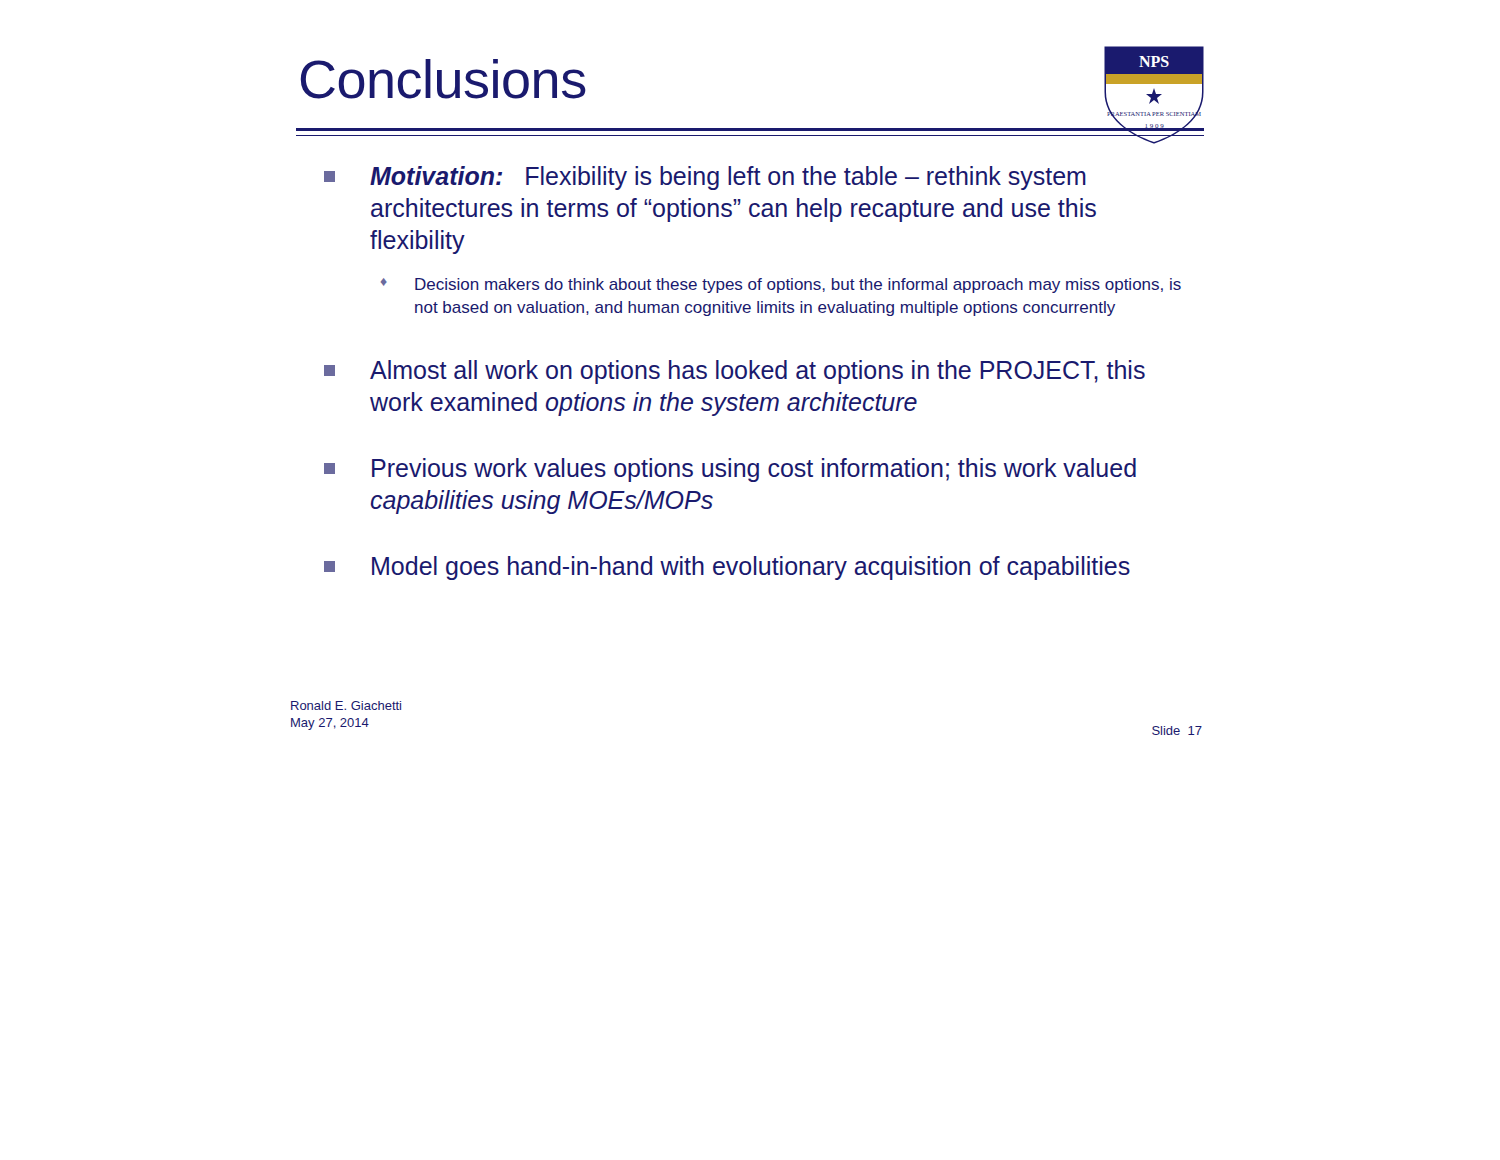Conclusions
NPS PRAESTANTIA PER SCIENTIAM 1 9 0 9
Motivation: Flexibility is being left on the table – rethink system architectures in terms of “options” can help recapture and use this flexibility
Decision makers do think about these types of options, but the informal approach may miss options, is not based on valuation, and human cognitive limits in evaluating multiple options concurrently
Almost all work on options has looked at options in the PROJECT, this work examined options in the system architecture
Previous work values options using cost information; this work valued capabilities using MOEs/MOPs
Model goes hand-in-hand with evolutionary acquisition of capabilities
Ronald E. Giachetti
May 27, 2014
Slide 17